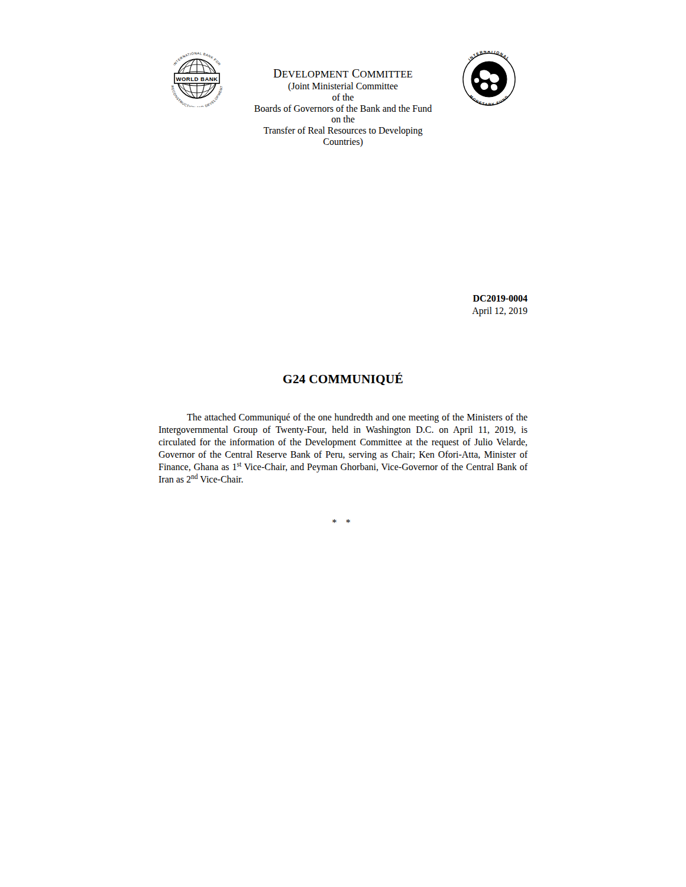WORLD BANK INTERNATIONAL BANK FOR RECONSTRUCTION AND DEVELOPMENT
DEVELOPMENT COMMITTEE
(Joint Ministerial Committee
of the
Boards of Governors of the Bank and the Fund
on the
Transfer of Real Resources to Developing Countries)
INTERNATIONAL MONETARY FUND
DC2019-0004
April 12, 2019
G24 COMMUNIQUÉ
The attached Communiqué of the one hundredth and one meeting of the Ministers of the Intergovernmental Group of Twenty-Four, held in Washington D.C. on April 11, 2019, is circulated for the information of the Development Committee at the request of Julio Velarde, Governor of the Central Reserve Bank of Peru, serving as Chair; Ken Ofori-Atta, Minister of Finance, Ghana as 1st Vice-Chair, and Peyman Ghorbani, Vice-Governor of the Central Bank of Iran as 2nd Vice-Chair.
* *